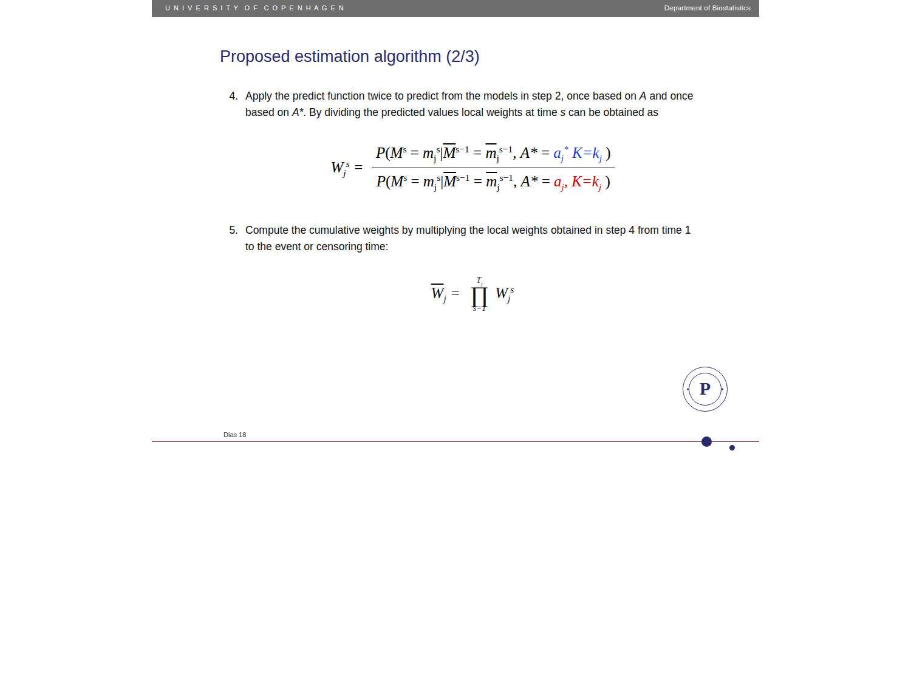U N I V E R S I T Y O F C O P E N H A G E N
Department of Biostatisitcs
Proposed estimation algorithm (2/3)
4. Apply the predict function twice to predict from the models in step 2, once based on A and once based on A*. By dividing the predicted values local weights at time s can be obtained as
Wjs = P(Ms = mjs|Ms−1 = mjs−1, A* = aj* K=kj ) P(Ms = mjs|Ms−1 = mjs−1, A* = aj, K=kj )
5. Compute the cumulative weights by multiplying the local weights obtained in step 4 from time 1 to the event or censoring time:
Wj = Tj ∏ s=1 Wjs
P
Dias 18